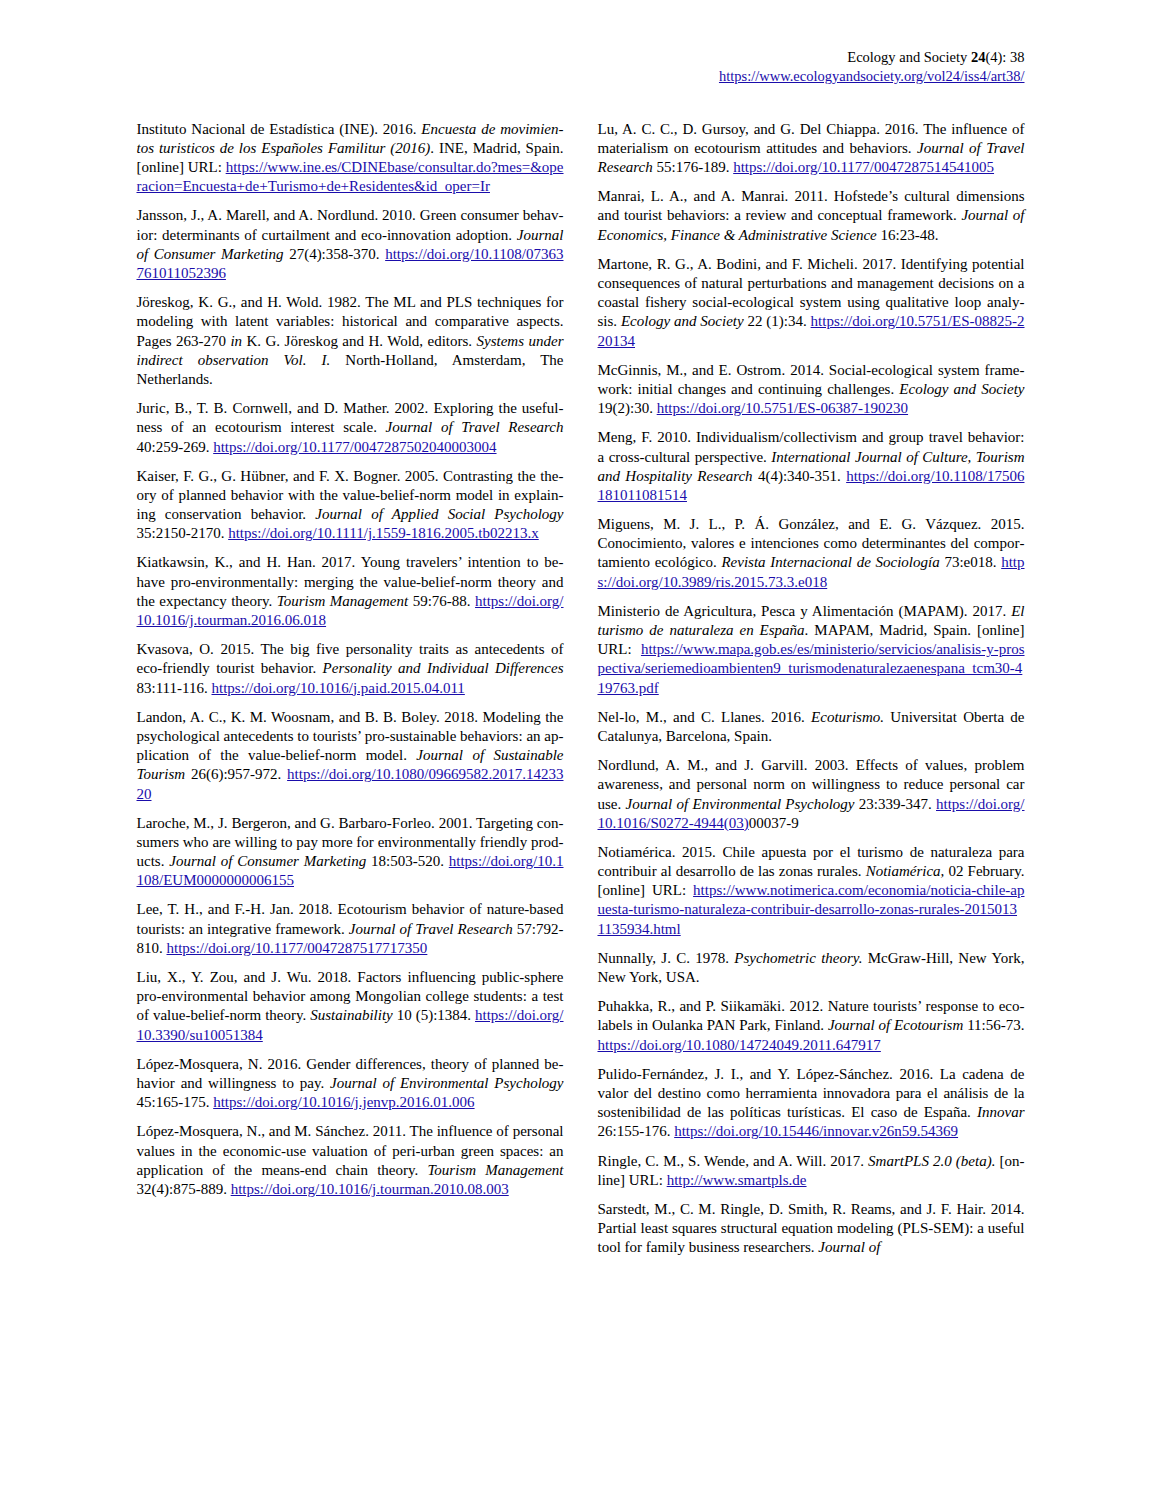Ecology and Society 24(4): 38
https://www.ecologyandsociety.org/vol24/iss4/art38/
Instituto Nacional de Estadística (INE). 2016. Encuesta de movimientos turisticos de los Españoles Familitur (2016). INE, Madrid, Spain. [online] URL: https://www.ine.es/CDINEbase/consultar.do?mes=&operacion=Encuesta+de+Turismo+de+Residentes&id_oper=Ir
Jansson, J., A. Marell, and A. Nordlund. 2010. Green consumer behavior: determinants of curtailment and eco-innovation adoption. Journal of Consumer Marketing 27(4):358-370. https://doi.org/10.1108/07363761011052396
Jöreskog, K. G., and H. Wold. 1982. The ML and PLS techniques for modeling with latent variables: historical and comparative aspects. Pages 263-270 in K. G. Jöreskog and H. Wold, editors. Systems under indirect observation Vol. I. North-Holland, Amsterdam, The Netherlands.
Juric, B., T. B. Cornwell, and D. Mather. 2002. Exploring the usefulness of an ecotourism interest scale. Journal of Travel Research 40:259-269. https://doi.org/10.1177/0047287502040003004
Kaiser, F. G., G. Hübner, and F. X. Bogner. 2005. Contrasting the theory of planned behavior with the value-belief-norm model in explaining conservation behavior. Journal of Applied Social Psychology 35:2150-2170. https://doi.org/10.1111/j.1559-1816.2005.tb02213.x
Kiatkawsin, K., and H. Han. 2017. Young travelers’ intention to behave pro-environmentally: merging the value-belief-norm theory and the expectancy theory. Tourism Management 59:76-88. https://doi.org/10.1016/j.tourman.2016.06.018
Kvasova, O. 2015. The big five personality traits as antecedents of eco-friendly tourist behavior. Personality and Individual Differences 83:111-116. https://doi.org/10.1016/j.paid.2015.04.011
Landon, A. C., K. M. Woosnam, and B. B. Boley. 2018. Modeling the psychological antecedents to tourists’ pro-sustainable behaviors: an application of the value-belief-norm model. Journal of Sustainable Tourism 26(6):957-972. https://doi.org/10.1080/09669582.2017.1423320
Laroche, M., J. Bergeron, and G. Barbaro-Forleo. 2001. Targeting consumers who are willing to pay more for environmentally friendly products. Journal of Consumer Marketing 18:503-520. https://doi.org/10.1108/EUM0000000006155
Lee, T. H., and F.-H. Jan. 2018. Ecotourism behavior of nature-based tourists: an integrative framework. Journal of Travel Research 57:792-810. https://doi.org/10.1177/0047287517717350
Liu, X., Y. Zou, and J. Wu. 2018. Factors influencing public-sphere pro-environmental behavior among Mongolian college students: a test of value-belief-norm theory. Sustainability 10 (5):1384. https://doi.org/10.3390/su10051384
López-Mosquera, N. 2016. Gender differences, theory of planned behavior and willingness to pay. Journal of Environmental Psychology 45:165-175. https://doi.org/10.1016/j.jenvp.2016.01.006
López-Mosquera, N., and M. Sánchez. 2011. The influence of personal values in the economic-use valuation of peri-urban green spaces: an application of the means-end chain theory. Tourism Management 32(4):875-889. https://doi.org/10.1016/j.tourman.2010.08.003
Lu, A. C. C., D. Gursoy, and G. Del Chiappa. 2016. The influence of materialism on ecotourism attitudes and behaviors. Journal of Travel Research 55:176-189. https://doi.org/10.1177/0047287514541005
Manrai, L. A., and A. Manrai. 2011. Hofstede’s cultural dimensions and tourist behaviors: a review and conceptual framework. Journal of Economics, Finance & Administrative Science 16:23-48.
Martone, R. G., A. Bodini, and F. Micheli. 2017. Identifying potential consequences of natural perturbations and management decisions on a coastal fishery social-ecological system using qualitative loop analysis. Ecology and Society 22 (1):34. https://doi.org/10.5751/ES-08825-220134
McGinnis, M., and E. Ostrom. 2014. Social-ecological system framework: initial changes and continuing challenges. Ecology and Society 19(2):30. https://doi.org/10.5751/ES-06387-190230
Meng, F. 2010. Individualism/collectivism and group travel behavior: a cross-cultural perspective. International Journal of Culture, Tourism and Hospitality Research 4(4):340-351. https://doi.org/10.1108/17506181011081514
Miguens, M. J. L., P. Á. González, and E. G. Vázquez. 2015. Conocimiento, valores e intenciones como determinantes del comportamiento ecológico. Revista Internacional de Sociología 73:e018. https://doi.org/10.3989/ris.2015.73.3.e018
Ministerio de Agricultura, Pesca y Alimentación (MAPAM). 2017. El turismo de naturaleza en España. MAPAM, Madrid, Spain. [online] URL: https://www.mapa.gob.es/es/ministerio/servicios/analisis-y-prospectiva/seriemedioambienten9_turismodenaturalezaenespana_tcm30-419763.pdf
Nel-lo, M., and C. Llanes. 2016. Ecoturismo. Universitat Oberta de Catalunya, Barcelona, Spain.
Nordlund, A. M., and J. Garvill. 2003. Effects of values, problem awareness, and personal norm on willingness to reduce personal car use. Journal of Environmental Psychology 23:339-347. https://doi.org/10.1016/S0272-4944(03) 00037-9
Notiamérica. 2015. Chile apuesta por el turismo de naturaleza para contribuir al desarrollo de las zonas rurales. Notiamérica, 02 February. [online] URL: https://www.notimerica.com/economia/noticia-chile-apuesta-turismo-naturaleza-contribuir-desarrollo-zonas-rurales-20150131135934.html
Nunnally, J. C. 1978. Psychometric theory. McGraw-Hill, New York, New York, USA.
Puhakka, R., and P. Siikamäki. 2012. Nature tourists’ response to ecolabels in Oulanka PAN Park, Finland. Journal of Ecotourism 11:56-73. https://doi.org/10.1080/14724049.2011.647917
Pulido-Fernández, J. I., and Y. López-Sánchez. 2016. La cadena de valor del destino como herramienta innovadora para el análisis de la sostenibilidad de las políticas turísticas. El caso de España. Innovar 26:155-176. https://doi.org/10.15446/innovar.v26n59.54369
Ringle, C. M., S. Wende, and A. Will. 2017. SmartPLS 2.0 (beta). [online] URL: http://www.smartpls.de
Sarstedt, M., C. M. Ringle, D. Smith, R. Reams, and J. F. Hair. 2014. Partial least squares structural equation modeling (PLS-SEM): a useful tool for family business researchers. Journal of